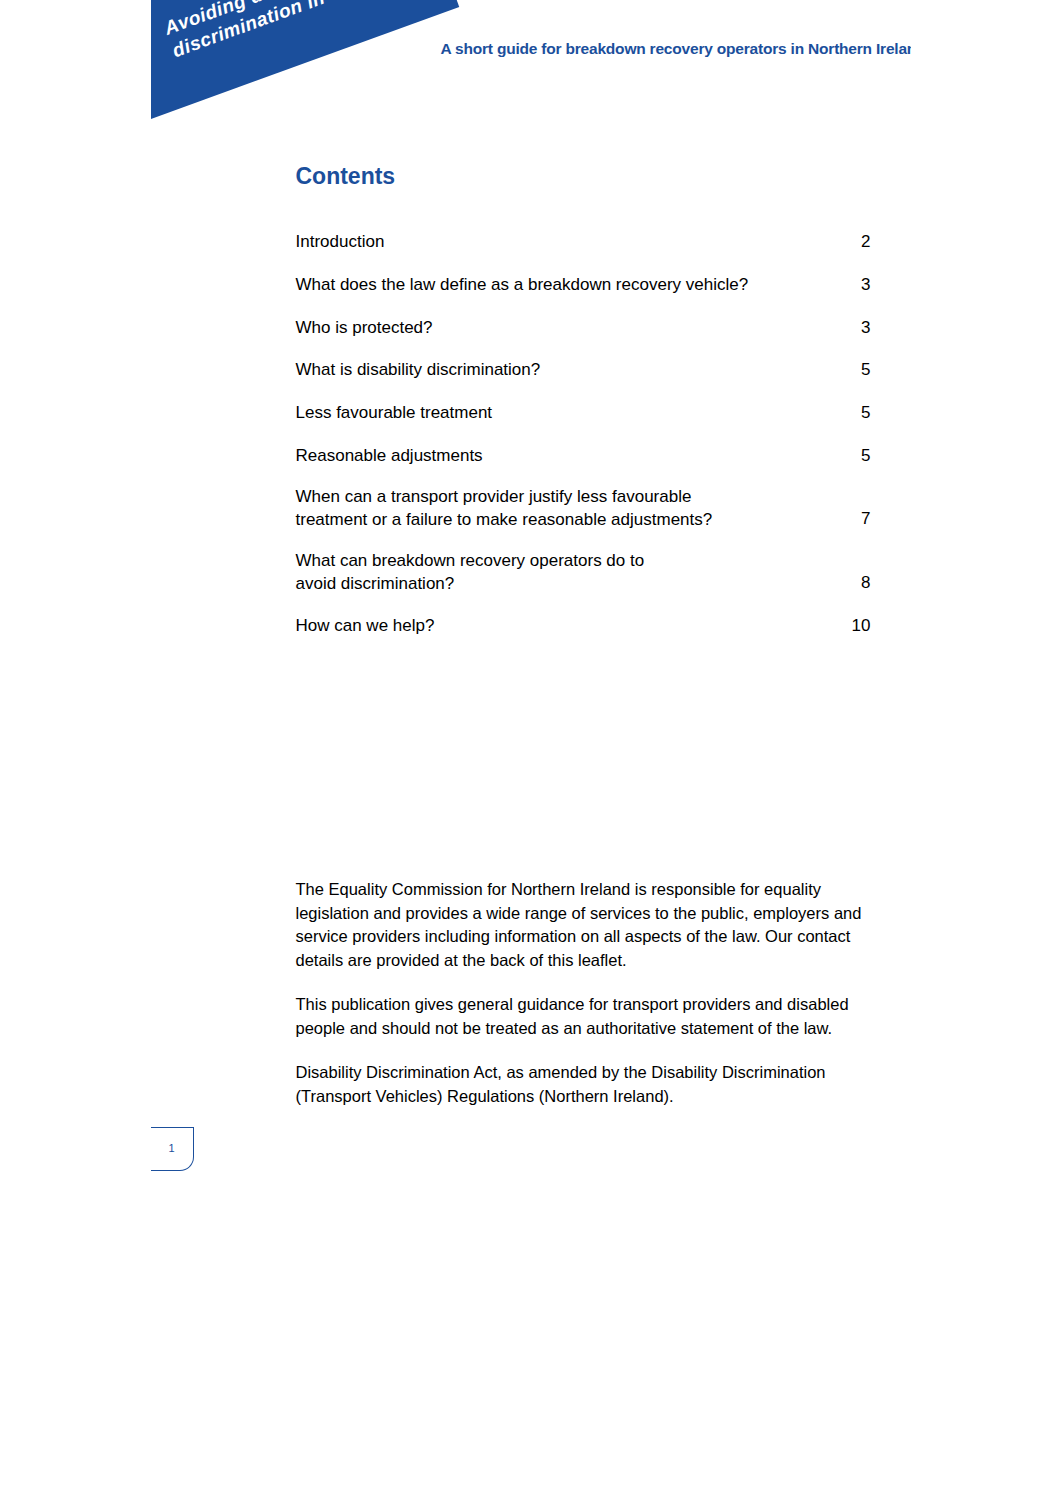Avoiding disability
discrimination in transport
A short guide for breakdown recovery operators in Northern Ireland
Contents
| Introduction | 2 |
| What does the law define as a breakdown recovery vehicle? | 3 |
| Who is protected? | 3 |
| What is disability discrimination? | 5 |
| Less favourable treatment | 5 |
| Reasonable adjustments | 5 |
| When can a transport provider justify less favourable treatment or a failure to make reasonable adjustments? | 7 |
| What can breakdown recovery operators do to avoid discrimination? | 8 |
| How can we help? | 10 |
The Equality Commission for Northern Ireland is responsible for equality legislation and provides a wide range of services to the public, employers and service providers including information on all aspects of the law. Our contact details are provided at the back of this leaflet.
This publication gives general guidance for transport providers and disabled people and should not be treated as an authoritative statement of the law.
Disability Discrimination Act, as amended by the Disability Discrimination (Transport Vehicles) Regulations (Northern Ireland).
1